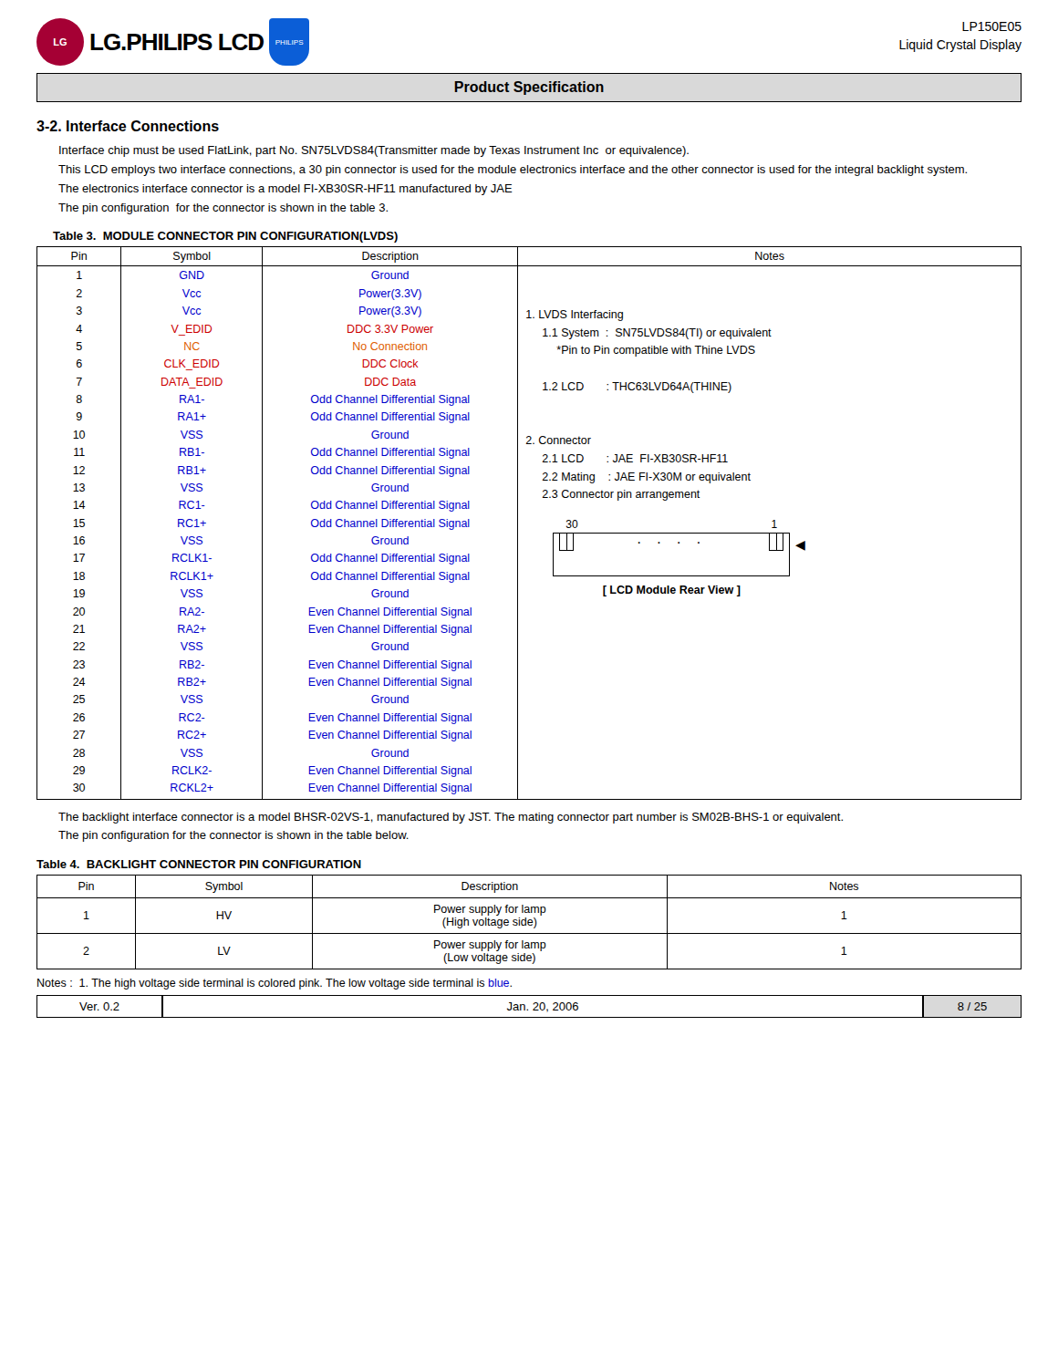LG
LG.PHILIPS LCD
PHILIPS
LP150E05
Liquid Crystal Display
Product Specification
3-2. Interface Connections
Interface chip must be used FlatLink, part No. SN75LVDS84(Transmitter made by Texas Instrument Inc or equivalence).
This LCD employs two interface connections, a 30 pin connector is used for the module electronics interface and the other connector is used for the integral backlight system.
The electronics interface connector is a model FI-XB30SR-HF11 manufactured by JAE
The pin configuration for the connector is shown in the table 3.
Table 3. MODULE CONNECTOR PIN CONFIGURATION(LVDS)
| Pin | Symbol | Description | Notes |
| --- | --- | --- | --- |
| 1 2 3 4 5 6 7 8 9 10 11 12 13 14 15 16 17 18 19 20 21 22 23 24 25 26 27 28 29 30 | GND Vcc Vcc V_EDID NC CLK_EDID DATA_EDID RA1- RA1+ VSS RB1- RB1+ VSS RC1- RC1+ VSS RCLK1- RCLK1+ VSS RA2- RA2+ VSS RB2- RB2+ VSS RC2- RC2+ VSS RCLK2- RCKL2+ | Ground Power(3.3V) Power(3.3V) DDC 3.3V Power No Connection DDC Clock DDC Data Odd Channel Differential Signal Odd Channel Differential Signal Ground Odd Channel Differential Signal Odd Channel Differential Signal Ground Odd Channel Differential Signal Odd Channel Differential Signal Ground Odd Channel Differential Signal Odd Channel Differential Signal Ground Even Channel Differential Signal Even Channel Differential Signal Ground Even Channel Differential Signal Even Channel Differential Signal Ground Even Channel Differential Signal Even Channel Differential Signal Ground Even Channel Differential Signal Even Channel Differential Signal | 1. LVDS Interfacing 1.1 System : SN75LVDS84(TI) or equivalent *Pin to Pin compatible with Thine LVDS 1.2 LCD : THC63LVD64A(THINE) 2. Connector 2.1 LCD : JAE FI-XB30SR-HF11 2.2 Mating : JAE FI-X30M or equivalent 2.3 Connector pin arrangement 30 1 · · · · ◀ [ LCD Module Rear View ] |
The backlight interface connector is a model BHSR-02VS-1, manufactured by JST. The mating connector part number is SM02B-BHS-1 or equivalent.
The pin configuration for the connector is shown in the table below.
Table 4. BACKLIGHT CONNECTOR PIN CONFIGURATION
| Pin | Symbol | Description | Notes |
| --- | --- | --- | --- |
| 1 | HV | Power supply for lamp (High voltage side) | 1 |
| 2 | LV | Power supply for lamp (Low voltage side) | 1 |
Notes : 1. The high voltage side terminal is colored pink. The low voltage side terminal is blue.
Ver. 0.2
Jan. 20, 2006
8 / 25